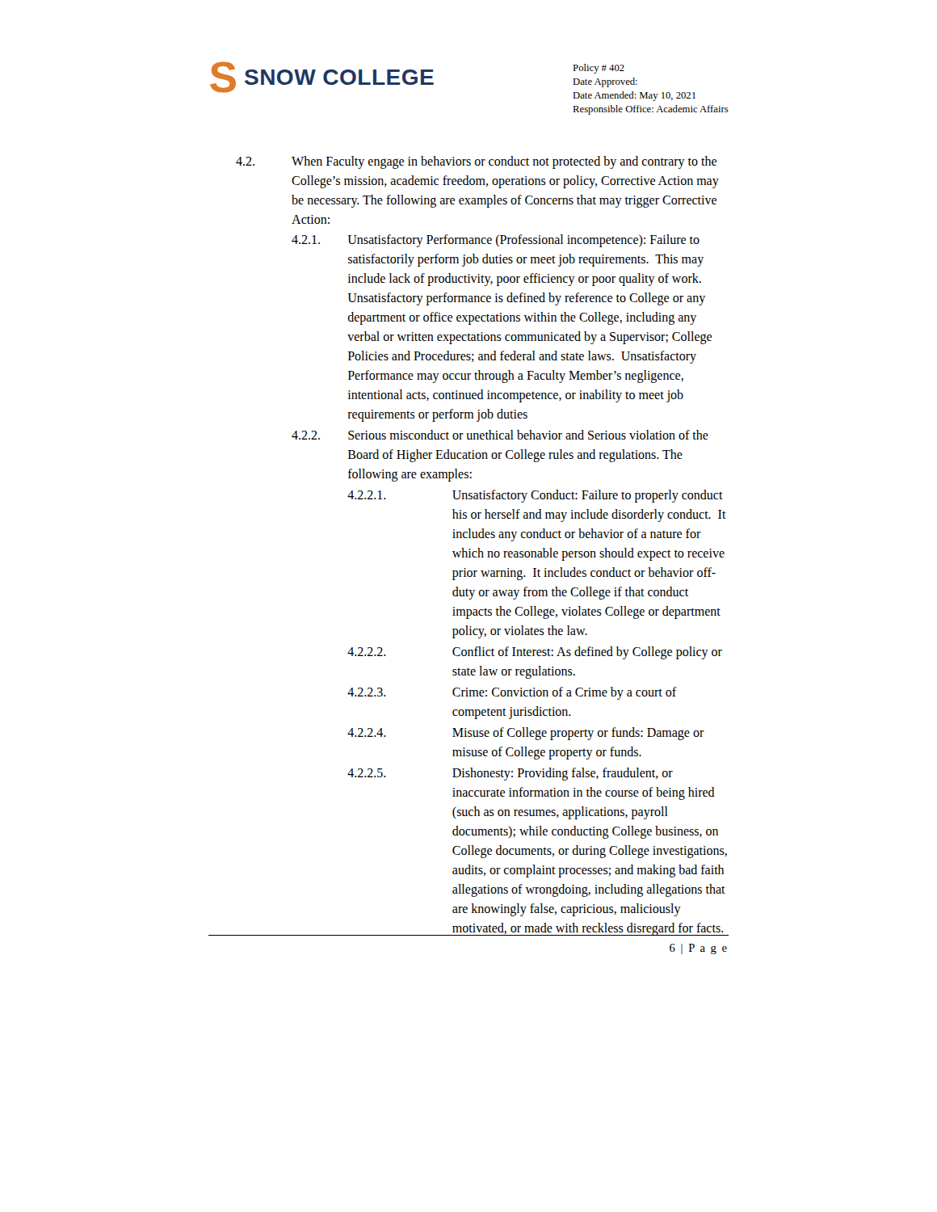S
SNOW COLLEGE
Policy # 402
Date Approved:
Date Amended: May 10, 2021
Responsible Office: Academic Affairs
4.2.
When Faculty engage in behaviors or conduct not protected by and contrary to the College’s mission, academic freedom, operations or policy, Corrective Action may be necessary. The following are examples of Concerns that may trigger Corrective Action:
4.2.1.
Unsatisfactory Performance (Professional incompetence): Failure to satisfactorily perform job duties or meet job requirements. This may include lack of productivity, poor efficiency or poor quality of work. Unsatisfactory performance is defined by reference to College or any department or office expectations within the College, including any verbal or written expectations communicated by a Supervisor; College Policies and Procedures; and federal and state laws. Unsatisfactory Performance may occur through a Faculty Member’s negligence, intentional acts, continued incompetence, or inability to meet job requirements or perform job duties
4.2.2.
Serious misconduct or unethical behavior and Serious violation of the Board of Higher Education or College rules and regulations. The following are examples:
4.2.2.1.
Unsatisfactory Conduct: Failure to properly conduct his or herself and may include disorderly conduct. It includes any conduct or behavior of a nature for which no reasonable person should expect to receive prior warning. It includes conduct or behavior off-duty or away from the College if that conduct impacts the College, violates College or department policy, or violates the law.
4.2.2.2.
Conflict of Interest: As defined by College policy or state law or regulations.
4.2.2.3.
Crime: Conviction of a Crime by a court of competent jurisdiction.
4.2.2.4.
Misuse of College property or funds: Damage or misuse of College property or funds.
4.2.2.5.
Dishonesty: Providing false, fraudulent, or inaccurate information in the course of being hired (such as on resumes, applications, payroll documents); while conducting College business, on College documents, or during College investigations, audits, or complaint processes; and making bad faith allegations of wrongdoing, including allegations that are knowingly false, capricious, maliciously motivated, or made with reckless disregard for facts.
6 | P a g e